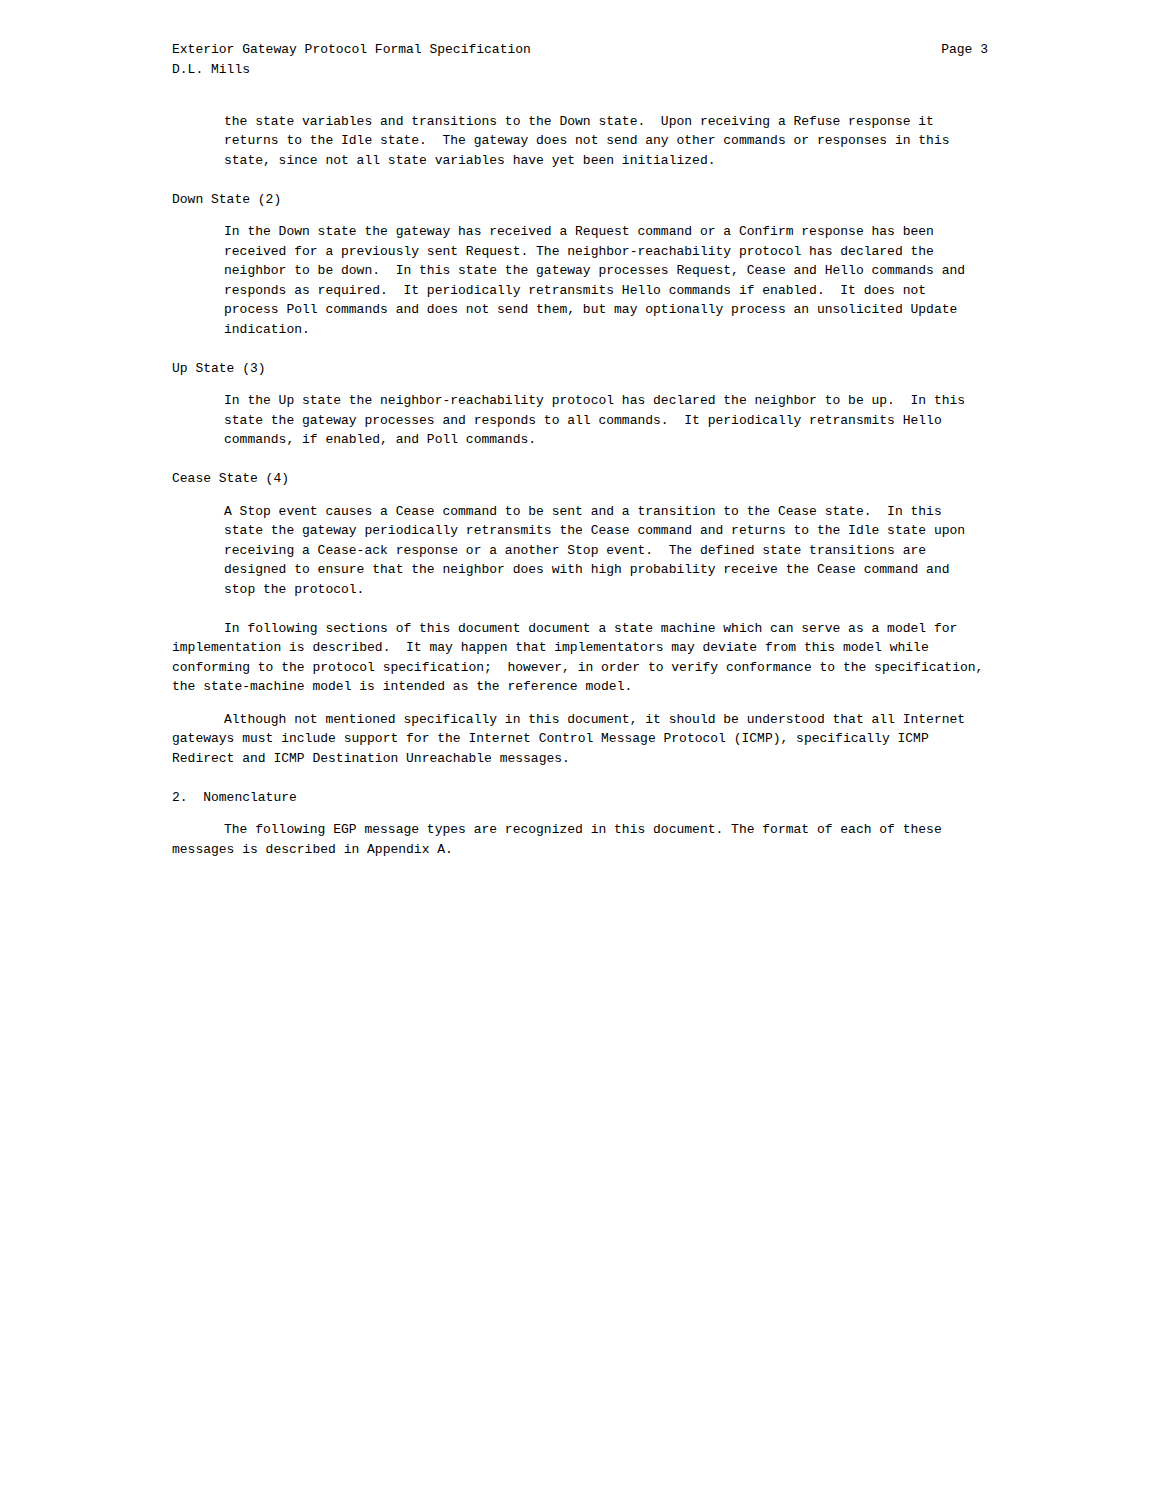Exterior Gateway Protocol Formal Specification D.L. Mills
Page 3
the state variables and transitions to the Down state. Upon receiving a Refuse response it returns to the Idle state. The gateway does not send any other commands or responses in this state, since not all state variables have yet been initialized.
Down State (2)
In the Down state the gateway has received a Request command or a Confirm response has been received for a previously sent Request. The neighbor-reachability protocol has declared the neighbor to be down. In this state the gateway processes Request, Cease and Hello commands and responds as required. It periodically retransmits Hello commands if enabled. It does not process Poll commands and does not send them, but may optionally process an unsolicited Update indication.
Up State (3)
In the Up state the neighbor-reachability protocol has declared the neighbor to be up. In this state the gateway processes and responds to all commands. It periodically retransmits Hello commands, if enabled, and Poll commands.
Cease State (4)
A Stop event causes a Cease command to be sent and a transition to the Cease state. In this state the gateway periodically retransmits the Cease command and returns to the Idle state upon receiving a Cease-ack response or a another Stop event. The defined state transitions are designed to ensure that the neighbor does with high probability receive the Cease command and stop the protocol.
In following sections of this document document a state machine which can serve as a model for implementation is described. It may happen that implementators may deviate from this model while conforming to the protocol specification; however, in order to verify conformance to the specification, the state-machine model is intended as the reference model.
Although not mentioned specifically in this document, it should be understood that all Internet gateways must include support for the Internet Control Message Protocol (ICMP), specifically ICMP Redirect and ICMP Destination Unreachable messages.
2. Nomenclature
The following EGP message types are recognized in this document. The format of each of these messages is described in Appendix A.